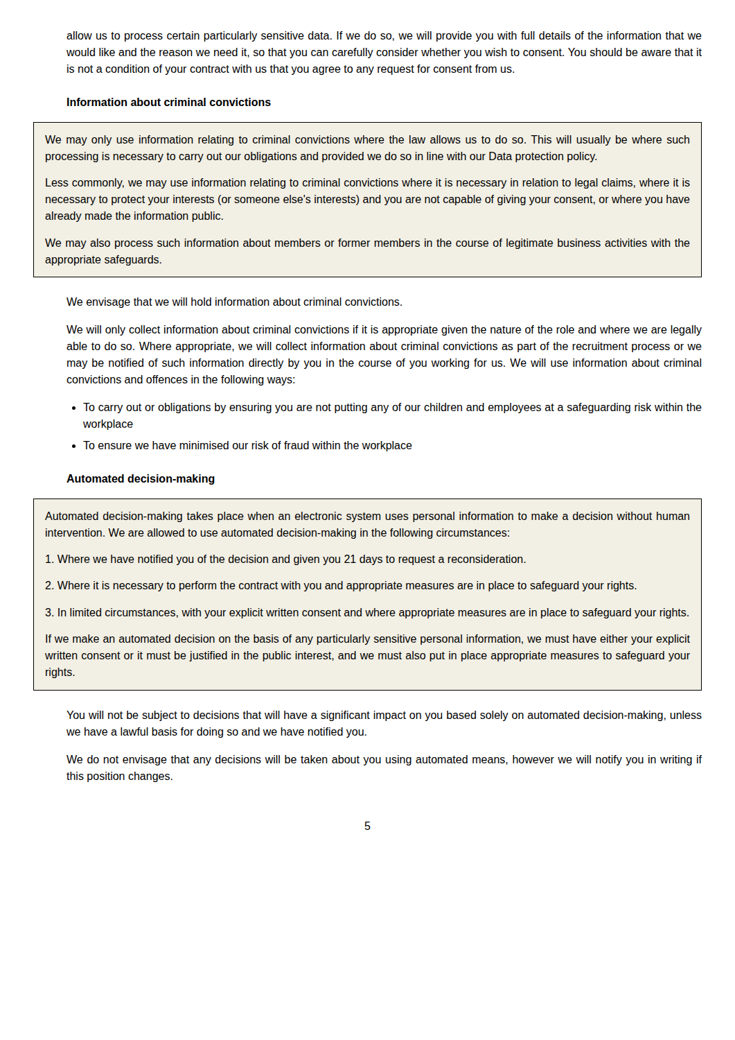allow us to process certain particularly sensitive data. If we do so, we will provide you with full details of the information that we would like and the reason we need it, so that you can carefully consider whether you wish to consent. You should be aware that it is not a condition of your contract with us that you agree to any request for consent from us.
Information about criminal convictions
We may only use information relating to criminal convictions where the law allows us to do so. This will usually be where such processing is necessary to carry out our obligations and provided we do so in line with our Data protection policy.
Less commonly, we may use information relating to criminal convictions where it is necessary in relation to legal claims, where it is necessary to protect your interests (or someone else's interests) and you are not capable of giving your consent, or where you have already made the information public.
We may also process such information about members or former members in the course of legitimate business activities with the appropriate safeguards.
We envisage that we will hold information about criminal convictions.
We will only collect information about criminal convictions if it is appropriate given the nature of the role and where we are legally able to do so. Where appropriate, we will collect information about criminal convictions as part of the recruitment process or we may be notified of such information directly by you in the course of you working for us. We will use information about criminal convictions and offences in the following ways:
To carry out or obligations by ensuring you are not putting any of our children and employees at a safeguarding risk within the workplace
To ensure we have minimised our risk of fraud within the workplace
Automated decision-making
Automated decision-making takes place when an electronic system uses personal information to make a decision without human intervention. We are allowed to use automated decision-making in the following circumstances:
1. Where we have notified you of the decision and given you 21 days to request a reconsideration.
2. Where it is necessary to perform the contract with you and appropriate measures are in place to safeguard your rights.
3. In limited circumstances, with your explicit written consent and where appropriate measures are in place to safeguard your rights.
If we make an automated decision on the basis of any particularly sensitive personal information, we must have either your explicit written consent or it must be justified in the public interest, and we must also put in place appropriate measures to safeguard your rights.
You will not be subject to decisions that will have a significant impact on you based solely on automated decision-making, unless we have a lawful basis for doing so and we have notified you.
We do not envisage that any decisions will be taken about you using automated means, however we will notify you in writing if this position changes.
5